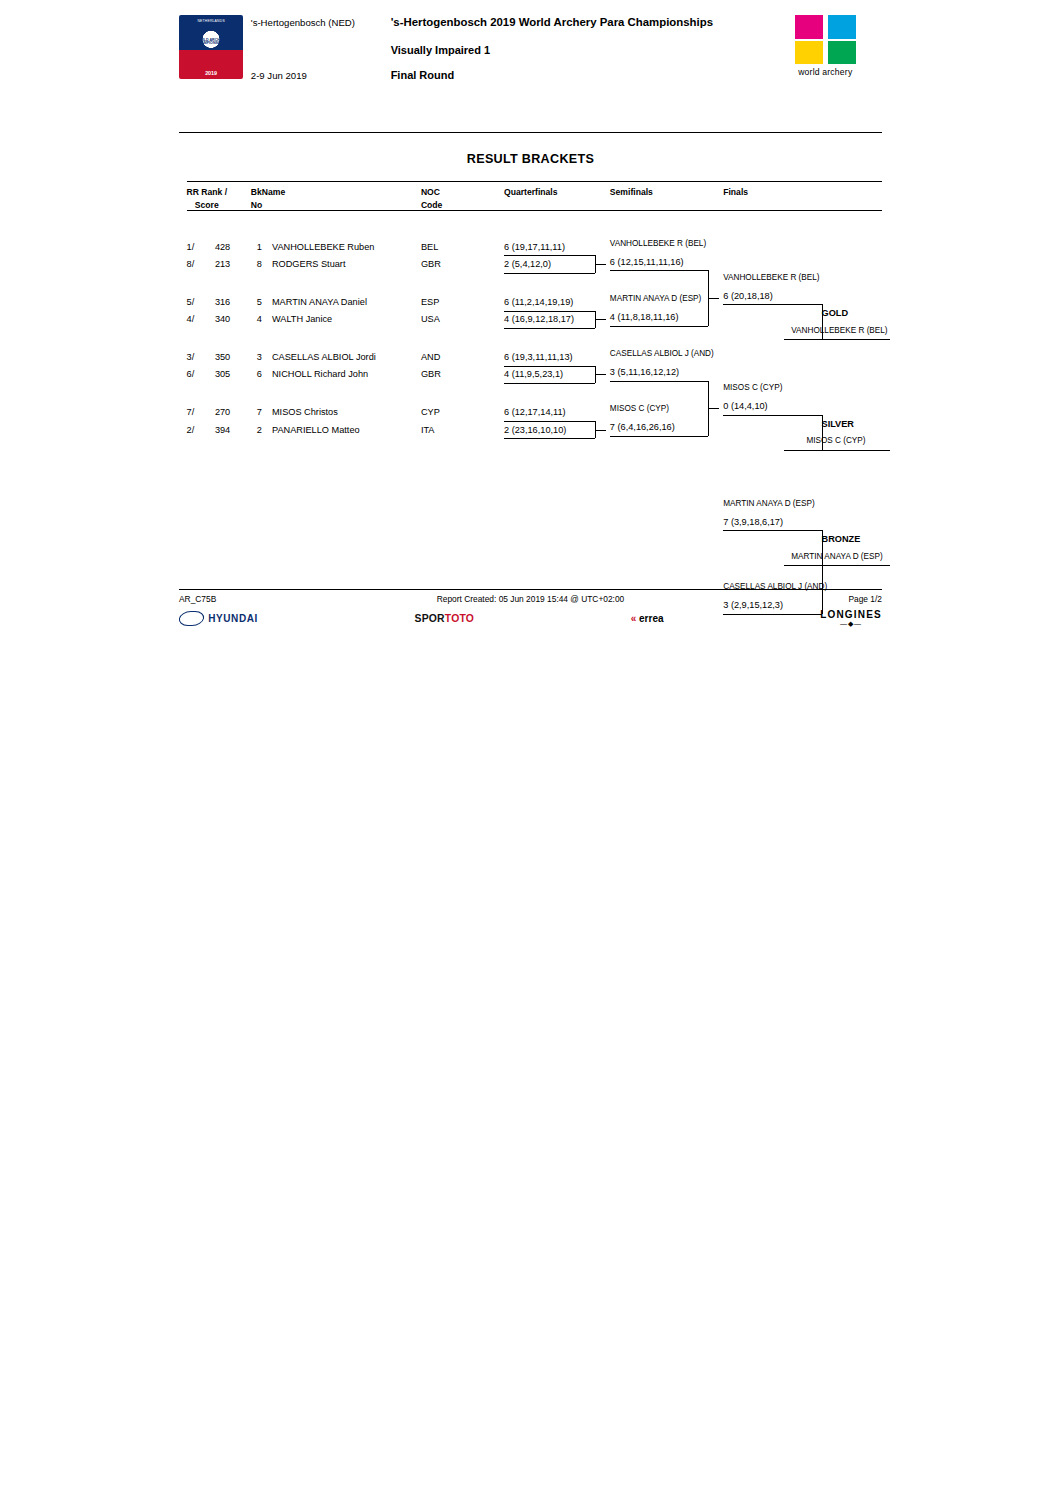NETHERLANDS
WORLD ARCHERY
CHAMPIONSHIPS
2019
's-Hertogenbosch (NED)
's-Hertogenbosch 2019 World Archery Para Championships
Visually Impaired 1
2-9 Jun 2019
Final Round
world archery
RESULT BRACKETS
RR Rank /
Score
BkName
No
NOC
Code
Quarterfinals
Semifinals
Finals
1/
428
1
VANHOLLEBEKE Ruben
BEL
6 (19,17,11,11)
8/
213
8
RODGERS Stuart
GBR
2 (5,4,12,0)
5/
316
5
MARTIN ANAYA Daniel
ESP
6 (11,2,14,19,19)
4/
340
4
WALTH Janice
USA
4 (16,9,12,18,17)
3/
350
3
CASELLAS ALBIOL Jordi
AND
6 (19,3,11,11,13)
6/
305
6
NICHOLL Richard John
GBR
4 (11,9,5,23,1)
7/
270
7
MISOS Christos
CYP
6 (12,17,14,11)
2/
394
2
PANARIELLO Matteo
ITA
2 (23,16,10,10)
VANHOLLEBEKE R (BEL)
6 (12,15,11,11,16)
MARTIN ANAYA D (ESP)
4 (11,8,18,11,16)
CASELLAS ALBIOL J (AND)
3 (5,11,16,12,12)
MISOS C (CYP)
7 (6,4,16,26,16)
VANHOLLEBEKE R (BEL)
6 (20,18,18)
MISOS C (CYP)
0 (14,4,10)
GOLD
VANHOLLEBEKE R (BEL)
SILVER
MISOS C (CYP)
MARTIN ANAYA D (ESP)
7 (3,9,18,6,17)
CASELLAS ALBIOL J (AND)
3 (2,9,15,12,3)
BRONZE
MARTIN ANAYA D (ESP)
AR_C75B
Report Created: 05 Jun 2019 15:44 @ UTC+02:00
Page 1/2
HYUNDAI
SPORTOTO
«errea
LONGINES
—◆—